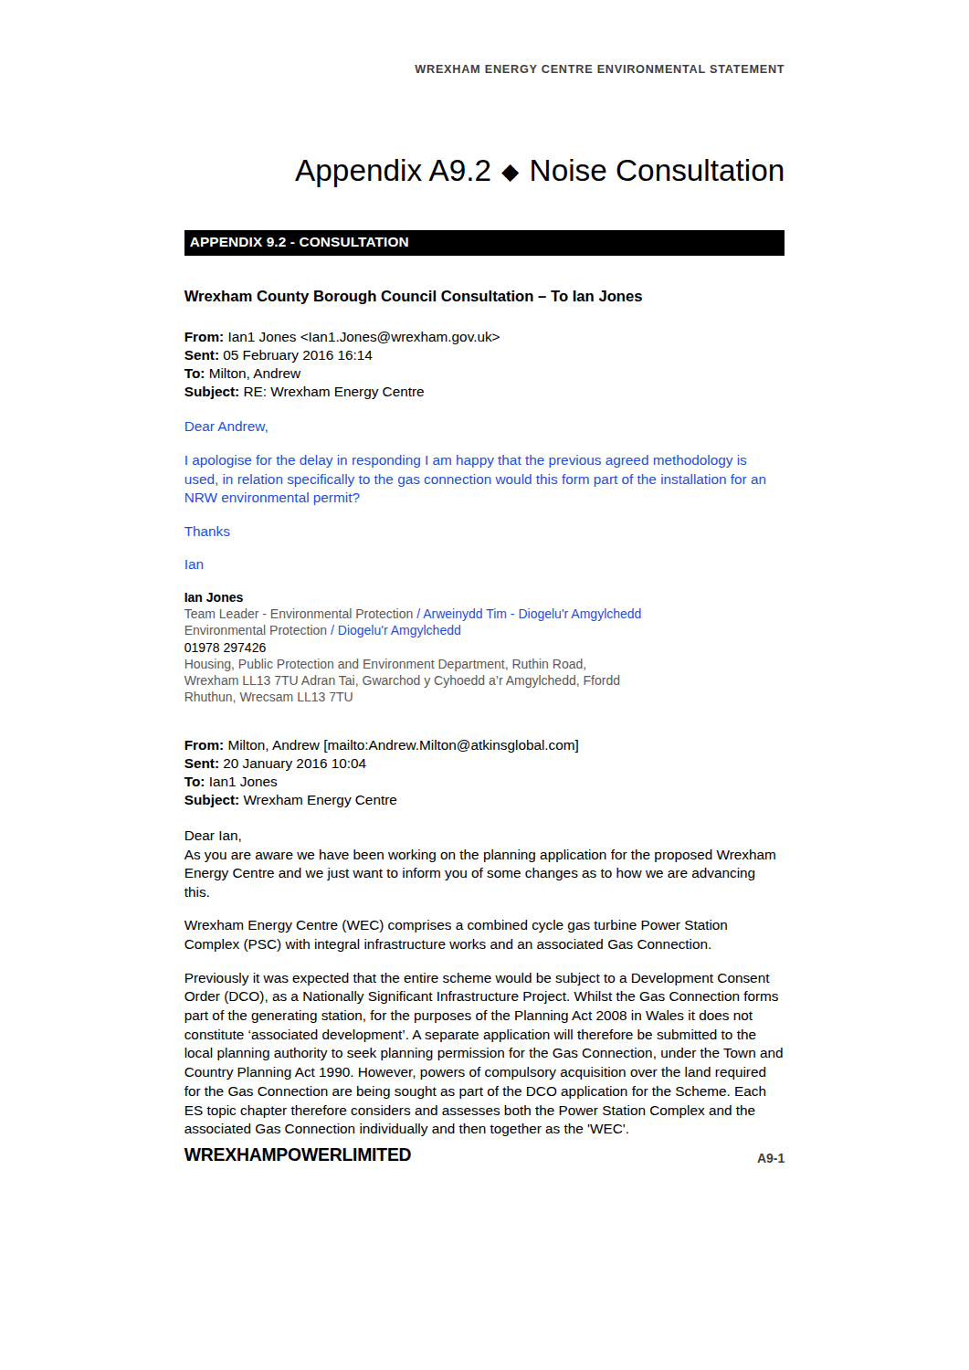Wrexham Energy Centre Environmental Statement
Appendix A9.2 ◆ Noise Consultation
APPENDIX 9.2 - CONSULTATION
Wrexham County Borough Council Consultation – To Ian Jones
From: Ian1 Jones <Ian1.Jones@wrexham.gov.uk>
Sent: 05 February 2016 16:14
To: Milton, Andrew
Subject: RE: Wrexham Energy Centre
Dear Andrew,
I apologise for the delay in responding I am happy that the previous agreed methodology is used, in relation specifically to the gas connection would this form part of the installation for an NRW environmental permit?
Thanks
Ian
Ian Jones
Team Leader - Environmental Protection / Arweinydd Tim - Diogelu'r Amgylchedd
Environmental Protection / Diogelu'r Amgylchedd
01978 297426
Housing, Public Protection and Environment Department, Ruthin Road,
Wrexham LL13 7TU Adran Tai, Gwarchod y Cyhoedd a’r Amgylchedd, Ffordd
Rhuthun, Wrecsam LL13 7TU
From: Milton, Andrew [mailto:Andrew.Milton@atkinsglobal.com]
Sent: 20 January 2016 10:04
To: Ian1 Jones
Subject: Wrexham Energy Centre
Dear Ian,
As you are aware we have been working on the planning application for the proposed Wrexham Energy Centre and we just want to inform you of some changes as to how we are advancing this.
Wrexham Energy Centre (WEC) comprises a combined cycle gas turbine Power Station Complex (PSC) with integral infrastructure works and an associated Gas Connection.
Previously it was expected that the entire scheme would be subject to a Development Consent Order (DCO), as a Nationally Significant Infrastructure Project. Whilst the Gas Connection forms part of the generating station, for the purposes of the Planning Act 2008 in Wales it does not constitute ‘associated development’. A separate application will therefore be submitted to the local planning authority to seek planning permission for the Gas Connection, under the Town and Country Planning Act 1990. However, powers of compulsory acquisition over the land required for the Gas Connection are being sought as part of the DCO application for the Scheme. Each ES topic chapter therefore considers and assesses both the Power Station Complex and the associated Gas Connection individually and then together as the 'WEC'.
WREXHAM POWER LIMITED
A9-1